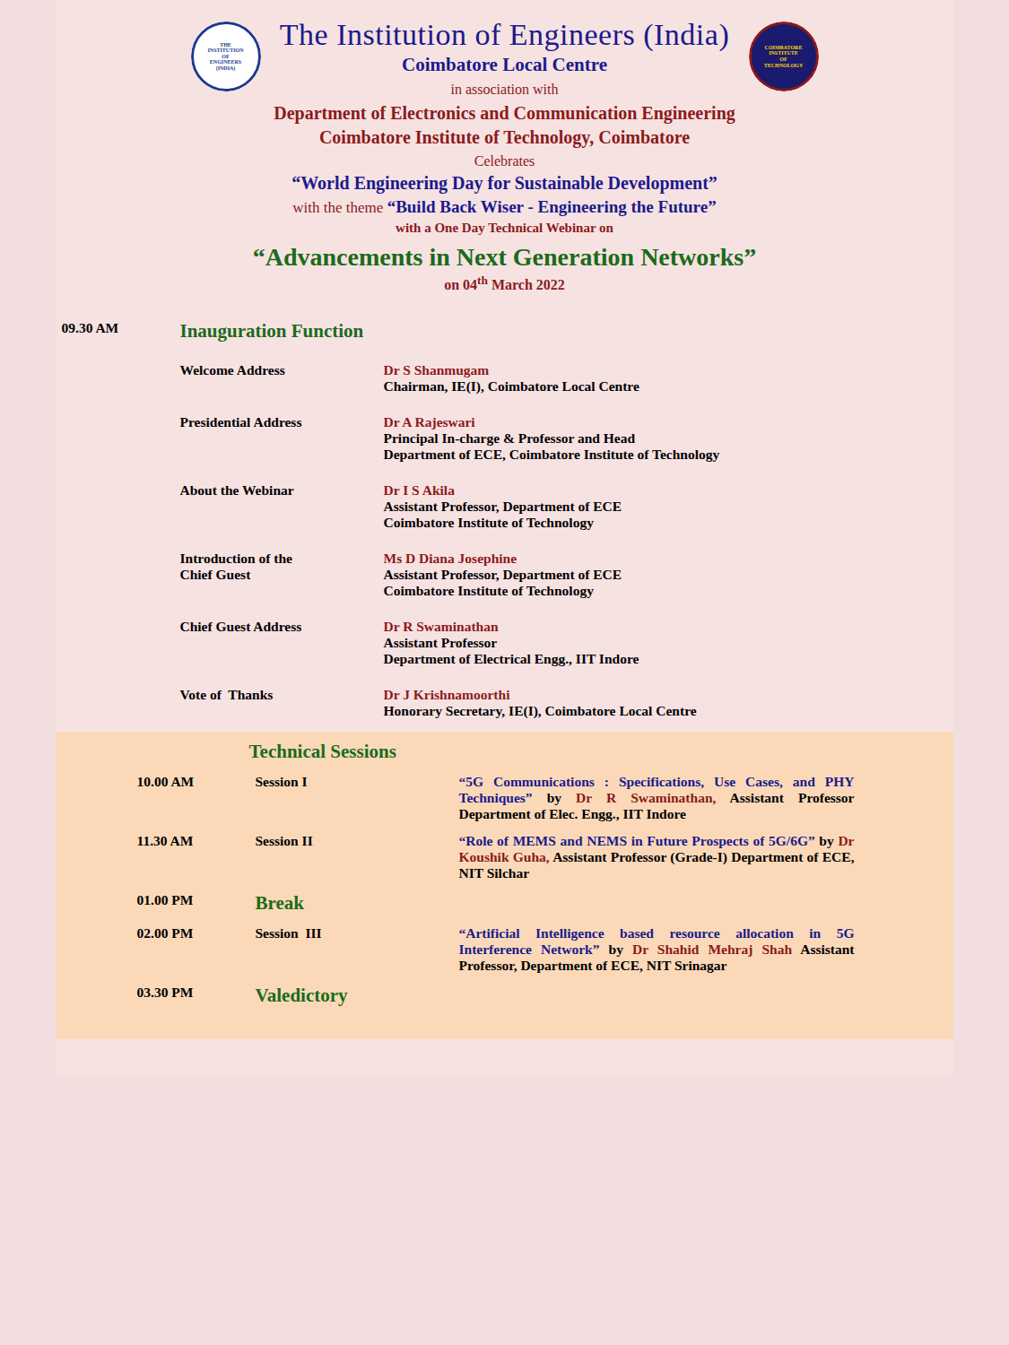THE
INSTITUTION
OF
ENGINEERS
(INDIA)
COIMBATORE
INSTITUTE
OF
TECHNOLOGY
The Institution of Engineers (India)
Coimbatore Local Centre
in association with
Department of Electronics and Communication Engineering
Coimbatore Institute of Technology, Coimbatore
Celebrates
“World Engineering Day for Sustainable Development”
with the theme “Build Back Wiser - Engineering the Future”
with a One Day Technical Webinar on
“Advancements in Next Generation Networks”
on 04th March 2022
| 09.30 AM | Inauguration Function |
| | Welcome Address | Dr S Shanmugam Chairman, IE(I), Coimbatore Local Centre |
| | Presidential Address | Dr A Rajeswari Principal In-charge & Professor and Head Department of ECE, Coimbatore Institute of Technology |
| | About the Webinar | Dr I S Akila Assistant Professor, Department of ECE Coimbatore Institute of Technology |
| | Introduction of the Chief Guest | Ms D Diana Josephine Assistant Professor, Department of ECE Coimbatore Institute of Technology |
| | Chief Guest Address | Dr R Swaminathan Assistant Professor Department of Electrical Engg., IIT Indore |
| | Vote of Thanks | Dr J Krishnamoorthi Honorary Secretary, IE(I), Coimbatore Local Centre |
Technical Sessions
| 10.00 AM | Session I | “5G Communications : Specifications, Use Cases, and PHY Techniques” by Dr R Swaminathan, Assistant Professor Department of Elec. Engg., IIT Indore |
| 11.30 AM | Session II | “Role of MEMS and NEMS in Future Prospects of 5G/6G” by Dr Koushik Guha, Assistant Professor (Grade-I) Department of ECE, NIT Silchar |
| 01.00 PM | Break | |
| 02.00 PM | Session III | “Artificial Intelligence based resource allocation in 5G Interference Network” by Dr Shahid Mehraj Shah Assistant Professor, Department of ECE, NIT Srinagar |
| 03.30 PM | Valedictory | |